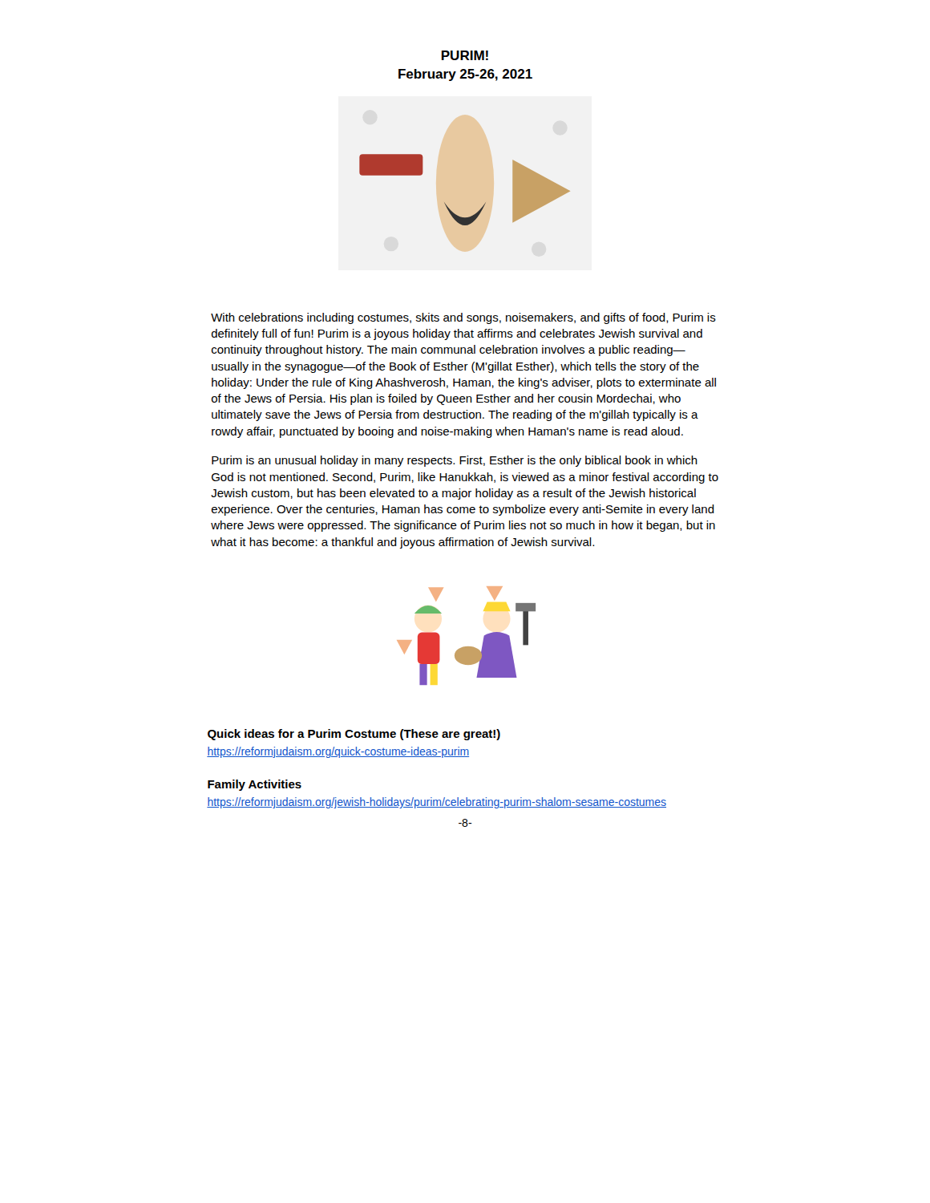PURIM!
February 25-26, 2021
With celebrations including costumes, skits and songs, noisemakers, and gifts of food, Purim is definitely full of fun! Purim is a joyous holiday that affirms and celebrates Jewish survival and continuity throughout history. The main communal celebration involves a public reading—usually in the synagogue—of the Book of Esther (M'gillat Esther), which tells the story of the holiday: Under the rule of King Ahashverosh, Haman, the king's adviser, plots to exterminate all of the Jews of Persia. His plan is foiled by Queen Esther and her cousin Mordechai, who ultimately save the Jews of Persia from destruction. The reading of the m'gillah typically is a rowdy affair, punctuated by booing and noise-making when Haman's name is read aloud.
Purim is an unusual holiday in many respects. First, Esther is the only biblical book in which God is not mentioned. Second, Purim, like Hanukkah, is viewed as a minor festival according to Jewish custom, but has been elevated to a major holiday as a result of the Jewish historical experience. Over the centuries, Haman has come to symbolize every anti-Semite in every land where Jews were oppressed. The significance of Purim lies not so much in how it began, but in what it has become: a thankful and joyous affirmation of Jewish survival.
Quick ideas for a Purim Costume (These are great!)
https://reformjudaism.org/quick-costume-ideas-purim
Family Activities
https://reformjudaism.org/jewish-holidays/purim/celebrating-purim-shalom-sesame-costumes
-8-